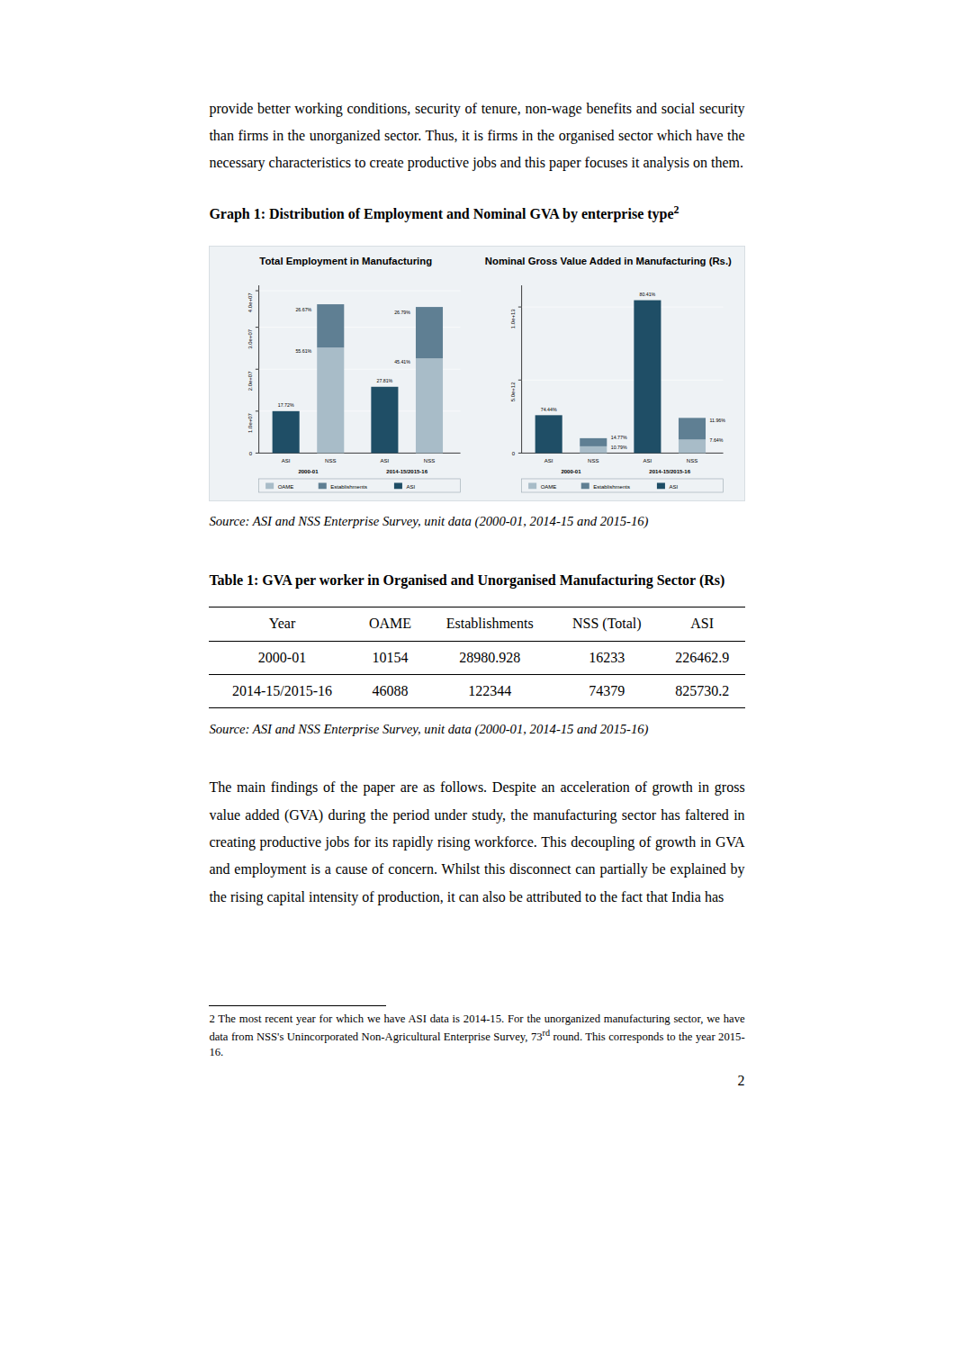provide better working conditions, security of tenure, non-wage benefits and social security than firms in the unorganized sector. Thus, it is firms in the organised sector which have the necessary characteristics to create productive jobs and this paper focuses it analysis on them.
Graph 1: Distribution of Employment and Nominal GVA by enterprise type2
Total Employment in Manufacturing
0 1.0e+07 2.0e+07 3.0e+07 4.0e+07 17.72% 55.61% 26.67% 27.81% 45.41% 26.79% ASI NSS ASI NSS 2000-01 2014-15/2015-16 OAME Establishments ASI
Nominal Gross Value Added in Manufacturing (Rs.)
0 5.0e+12 1.0e+13 74.44% 14.77% 10.79% 80.41% 11.96% 7.64% ASI NSS ASI NSS 2000-01 2014-15/2015-16 OAME Establishments ASI
Source: ASI and NSS Enterprise Survey, unit data (2000-01, 2014-15 and 2015-16)
Table 1: GVA per worker in Organised and Unorganised Manufacturing Sector (Rs)
| Year | OAME | Establishments | NSS (Total) | ASI |
| --- | --- | --- | --- | --- |
| 2000-01 | 10154 | 28980.928 | 16233 | 226462.9 |
| 2014-15/2015-16 | 46088 | 122344 | 74379 | 825730.2 |
Source: ASI and NSS Enterprise Survey, unit data (2000-01, 2014-15 and 2015-16)
The main findings of the paper are as follows. Despite an acceleration of growth in gross value added (GVA) during the period under study, the manufacturing sector has faltered in creating productive jobs for its rapidly rising workforce. This decoupling of growth in GVA and employment is a cause of concern. Whilst this disconnect can partially be explained by the rising capital intensity of production, it can also be attributed to the fact that India has
2 The most recent year for which we have ASI data is 2014-15. For the unorganized manufacturing sector, we have data from NSS's Unincorporated Non-Agricultural Enterprise Survey, 73rd round. This corresponds to the year 2015-16.
2